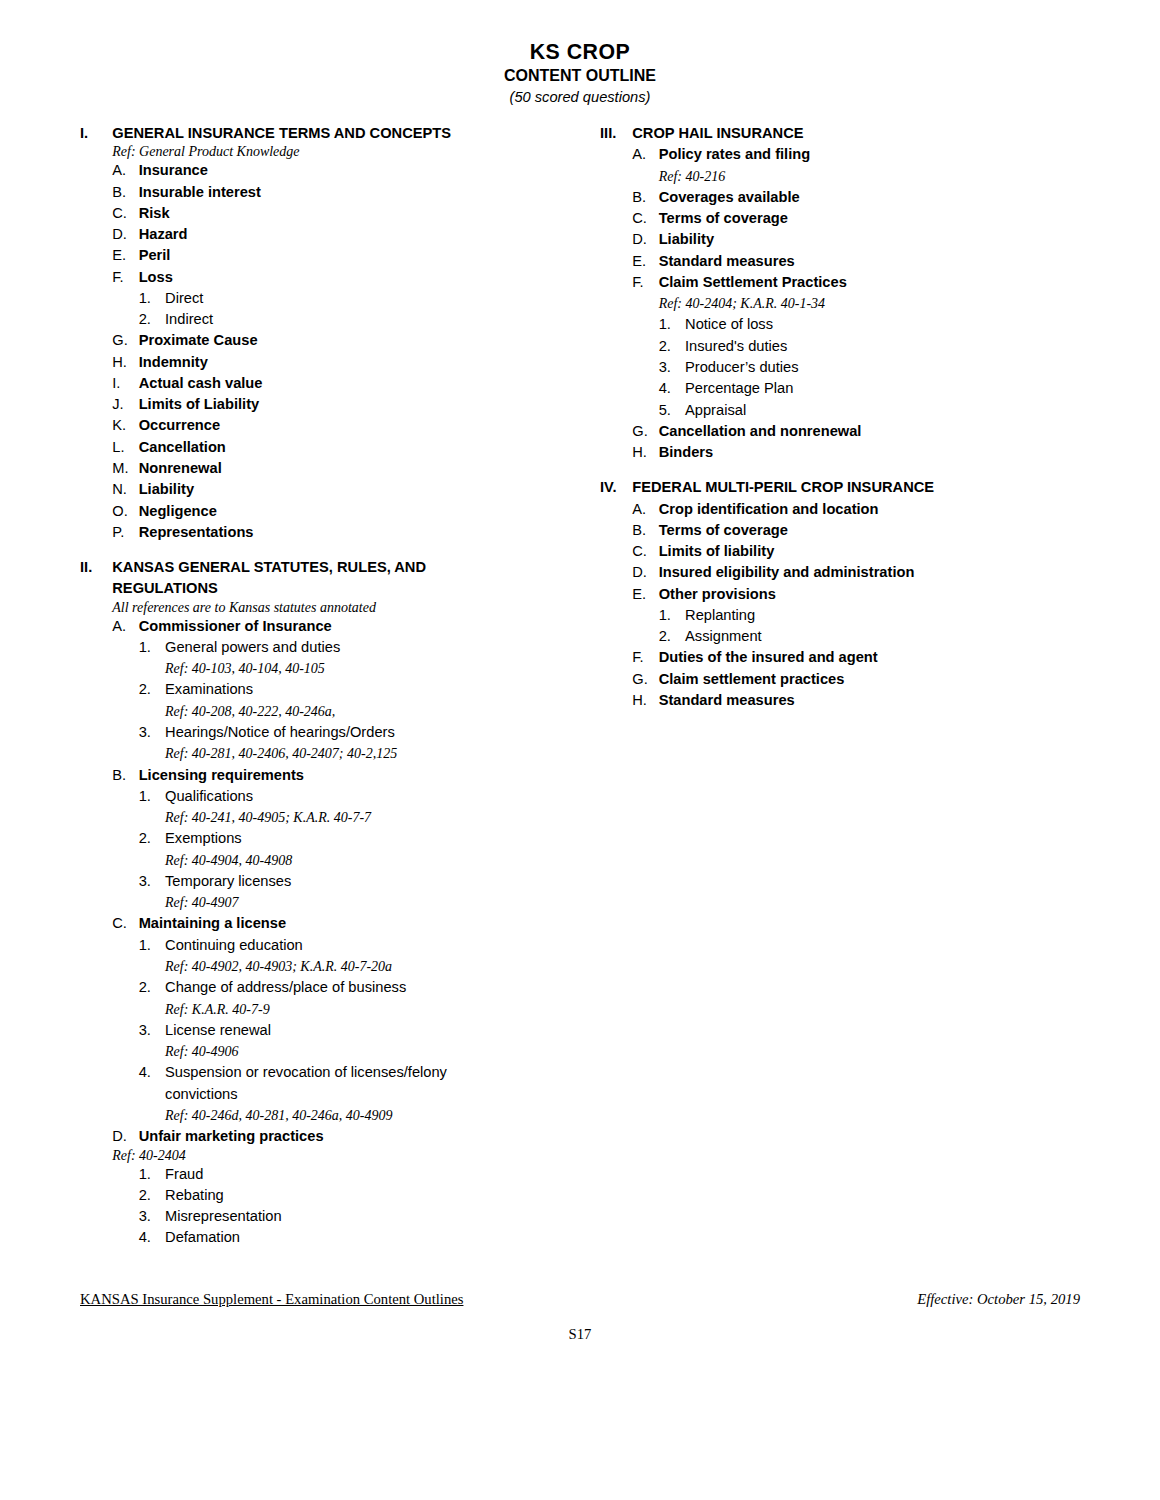KS CROP
CONTENT OUTLINE
(50 scored questions)
I. GENERAL INSURANCE TERMS AND CONCEPTS
Ref: General Product Knowledge
A. Insurance
B. Insurable interest
C. Risk
D. Hazard
E. Peril
F. Loss
1. Direct
2. Indirect
G. Proximate Cause
H. Indemnity
I. Actual cash value
J. Limits of Liability
K. Occurrence
L. Cancellation
M. Nonrenewal
N. Liability
O. Negligence
P. Representations
II. KANSAS GENERAL STATUTES, RULES, AND
REGULATIONS
All references are to Kansas statutes annotated
A. Commissioner of Insurance
1. General powers and duties
Ref: 40-103, 40-104, 40-105
2. Examinations
Ref: 40-208, 40-222, 40-246a,
3. Hearings/Notice of hearings/Orders
Ref: 40-281, 40-2406, 40-2407; 40-2,125
B. Licensing requirements
1. Qualifications
Ref: 40-241, 40-4905; K.A.R. 40-7-7
2. Exemptions
Ref: 40-4904, 40-4908
3. Temporary licenses
Ref: 40-4907
C. Maintaining a license
1. Continuing education
Ref: 40-4902, 40-4903; K.A.R. 40-7-20a
2. Change of address/place of business
Ref: K.A.R. 40-7-9
3. License renewal
Ref: 40-4906
4. Suspension or revocation of licenses/felony
convictions
Ref: 40-246d, 40-281, 40-246a, 40-4909
D. Unfair marketing practices
Ref: 40-2404
1. Fraud
2. Rebating
3. Misrepresentation
4. Defamation
III. CROP HAIL INSURANCE
A. Policy rates and filing
Ref: 40-216
B. Coverages available
C. Terms of coverage
D. Liability
E. Standard measures
F. Claim Settlement Practices
Ref: 40-2404; K.A.R. 40-1-34
1. Notice of loss
2. Insured's duties
3. Producer’s duties
4. Percentage Plan
5. Appraisal
G. Cancellation and nonrenewal
H. Binders
IV. FEDERAL MULTI-PERIL CROP INSURANCE
A. Crop identification and location
B. Terms of coverage
C. Limits of liability
D. Insured eligibility and administration
E. Other provisions
1. Replanting
2. Assignment
F. Duties of the insured and agent
G. Claim settlement practices
H. Standard measures
KANSAS Insurance Supplement - Examination Content Outlines Effective: October 15, 2019
S17